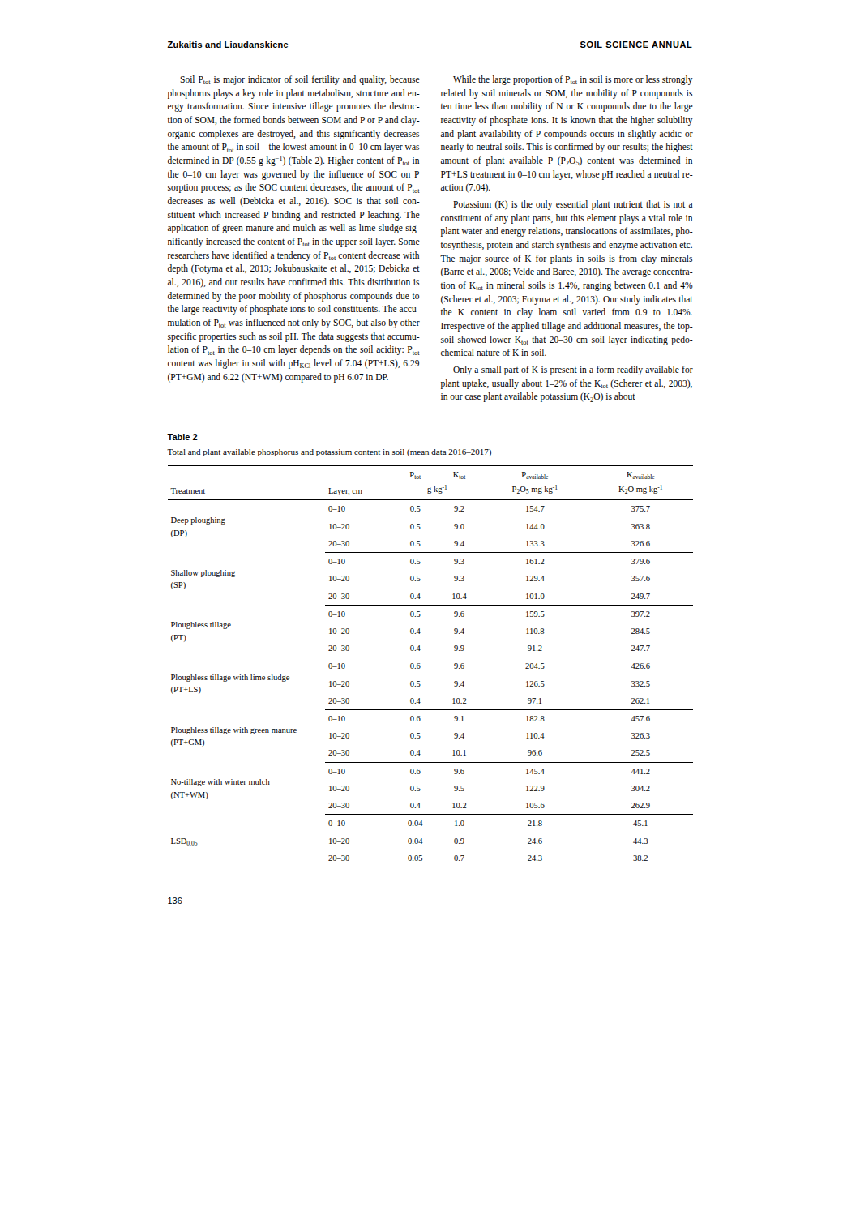Zukaitis and Liaudanskiene
Soil Science Annual
Soil Ptot is major indicator of soil fertility and quality, because phosphorus plays a key role in plant metabolism, structure and energy transformation. Since intensive tillage promotes the destruction of SOM, the formed bonds between SOM and P or P and clay-organic complexes are destroyed, and this significantly decreases the amount of Ptot in soil – the lowest amount in 0–10 cm layer was determined in DP (0.55 g kg−1) (Table 2). Higher content of Ptot in the 0–10 cm layer was governed by the influence of SOC on P sorption process; as the SOC content decreases, the amount of Ptot decreases as well (Debicka et al., 2016). SOC is that soil constituent which increased P binding and restricted P leaching. The application of green manure and mulch as well as lime sludge significantly increased the content of Ptot in the upper soil layer. Some researchers have identified a tendency of Ptot content decrease with depth (Fotyma et al., 2013; Jokubauskaite et al., 2015; Debicka et al., 2016), and our results have confirmed this. This distribution is determined by the poor mobility of phosphorus compounds due to the large reactivity of phosphate ions to soil constituents. The accumulation of Ptot was influenced not only by SOC, but also by other specific properties such as soil pH. The data suggests that accumulation of Ptot in the 0–10 cm layer depends on the soil acidity: Ptot content was higher in soil with pHKCl level of 7.04 (PT+LS), 6.29 (PT+GM) and 6.22 (NT+WM) compared to pH 6.07 in DP.
While the large proportion of Ptot in soil is more or less strongly related by soil minerals or SOM, the mobility of P compounds is ten time less than mobility of N or K compounds due to the large reactivity of phosphate ions. It is known that the higher solubility and plant availability of P compounds occurs in slightly acidic or nearly to neutral soils. This is confirmed by our results; the highest amount of plant available P (P2O5) content was determined in PT+LS treatment in 0–10 cm layer, whose pH reached a neutral reaction (7.04).
Potassium (K) is the only essential plant nutrient that is not a constituent of any plant parts, but this element plays a vital role in plant water and energy relations, translocations of assimilates, photosynthesis, protein and starch synthesis and enzyme activation etc. The major source of K for plants in soils is from clay minerals (Barre et al., 2008; Velde and Baree, 2010). The average concentration of Ktot in mineral soils is 1.4%, ranging between 0.1 and 4% (Scherer et al., 2003; Fotyma et al., 2013). Our study indicates that the K content in clay loam soil varied from 0.9 to 1.04%. Irrespective of the applied tillage and additional measures, the topsoil showed lower Ktot that 20–30 cm soil layer indicating pedochemical nature of K in soil.
Only a small part of K is present in a form readily available for plant uptake, usually about 1–2% of the Ktot (Scherer et al., 2003), in our case plant available potassium (K2O) is about
Table 2
Total and plant available phosphorus and potassium content in soil (mean data 2016–2017)
| Treatment | Layer, cm | P tot | K tot | P available | K available |
| --- | --- | --- | --- | --- | --- |
| g kg -1 | P 2 O 5 mg kg -1 | K 2 O mg kg -1 |
| Deep ploughing (DP) | 0–10 | 0.5 | 9.2 | 154.7 | 375.7 |
| 10–20 | 0.5 | 9.0 | 144.0 | 363.8 |
| 20–30 | 0.5 | 9.4 | 133.3 | 326.6 |
| Shallow ploughing (SP) | 0–10 | 0.5 | 9.3 | 161.2 | 379.6 |
| 10–20 | 0.5 | 9.3 | 129.4 | 357.6 |
| 20–30 | 0.4 | 10.4 | 101.0 | 249.7 |
| Ploughless tillage (PT) | 0–10 | 0.5 | 9.6 | 159.5 | 397.2 |
| 10–20 | 0.4 | 9.4 | 110.8 | 284.5 |
| 20–30 | 0.4 | 9.9 | 91.2 | 247.7 |
| Ploughless tillage with lime sludge (PT+LS) | 0–10 | 0.6 | 9.6 | 204.5 | 426.6 |
| 10–20 | 0.5 | 9.4 | 126.5 | 332.5 |
| 20–30 | 0.4 | 10.2 | 97.1 | 262.1 |
| Ploughless tillage with green manure (PT+GM) | 0–10 | 0.6 | 9.1 | 182.8 | 457.6 |
| 10–20 | 0.5 | 9.4 | 110.4 | 326.3 |
| 20–30 | 0.4 | 10.1 | 96.6 | 252.5 |
| No-tillage with winter mulch (NT+WM) | 0–10 | 0.6 | 9.6 | 145.4 | 441.2 |
| 10–20 | 0.5 | 9.5 | 122.9 | 304.2 |
| 20–30 | 0.4 | 10.2 | 105.6 | 262.9 |
| LSD 0.05 | 0–10 | 0.04 | 1.0 | 21.8 | 45.1 |
| 10–20 | 0.04 | 0.9 | 24.6 | 44.3 |
| 20–30 | 0.05 | 0.7 | 24.3 | 38.2 |
136